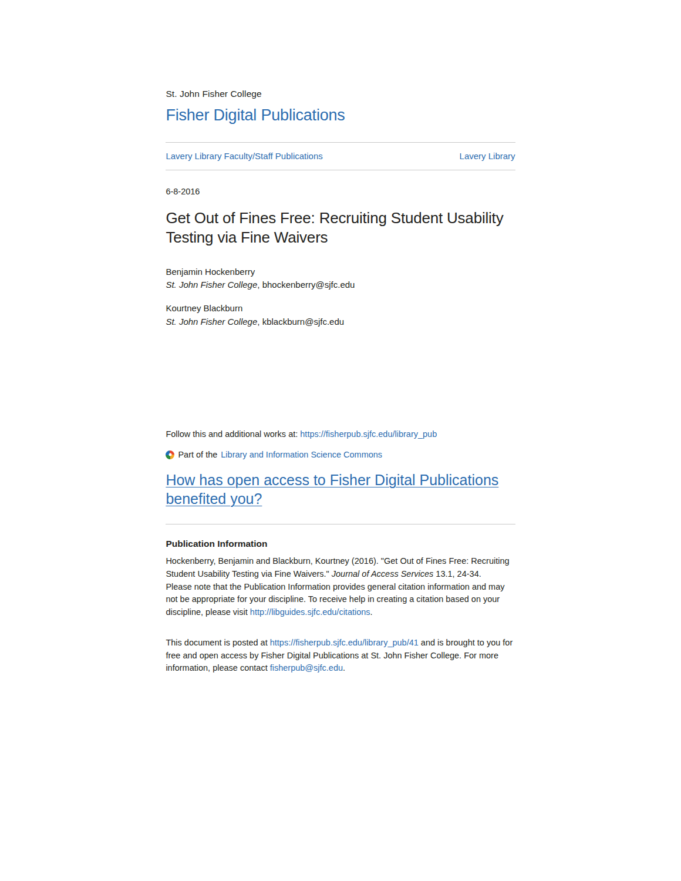St. John Fisher College
Fisher Digital Publications
Lavery Library Faculty/Staff Publications Lavery Library
6-8-2016
Get Out of Fines Free: Recruiting Student Usability Testing via Fine Waivers
Benjamin Hockenberry St. John Fisher College, bhockenberry@sjfc.edu
Kourtney Blackburn St. John Fisher College, kblackburn@sjfc.edu
Follow this and additional works at: https://fisherpub.sjfc.edu/library_pub
Part of the Library and Information Science Commons
How has open access to Fisher Digital Publications benefited you?
Publication Information
Hockenberry, Benjamin and Blackburn, Kourtney (2016). "Get Out of Fines Free: Recruiting Student Usability Testing via Fine Waivers." Journal of Access Services 13.1, 24-34.
Please note that the Publication Information provides general citation information and may not be appropriate for your discipline. To receive help in creating a citation based on your discipline, please visit http://libguides.sjfc.edu/citations.
This document is posted at https://fisherpub.sjfc.edu/library_pub/41 and is brought to you for free and open access by Fisher Digital Publications at St. John Fisher College. For more information, please contact fisherpub@sjfc.edu.